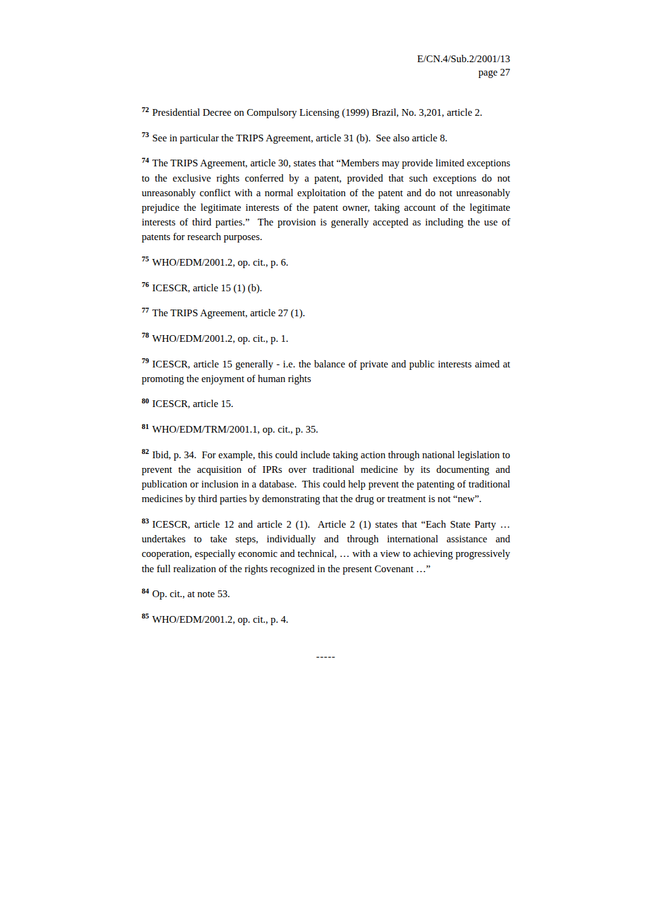E/CN.4/Sub.2/2001/13 page 27
72Presidential Decree on Compulsory Licensing (1999) Brazil, No. 3,201, article 2.
73See in particular the TRIPS Agreement, article 31 (b). See also article 8.
74The TRIPS Agreement, article 30, states that “Members may provide limited exceptions to the exclusive rights conferred by a patent, provided that such exceptions do not unreasonably conflict with a normal exploitation of the patent and do not unreasonably prejudice the legitimate interests of the patent owner, taking account of the legitimate interests of third parties.” The provision is generally accepted as including the use of patents for research purposes.
75WHO/EDM/2001.2, op. cit., p. 6.
76ICESCR, article 15 (1) (b).
77The TRIPS Agreement, article 27 (1).
78WHO/EDM/2001.2, op. cit., p. 1.
79ICESCR, article 15 generally - i.e. the balance of private and public interests aimed at promoting the enjoyment of human rights
80ICESCR, article 15.
81WHO/EDM/TRM/2001.1, op. cit., p. 35.
82Ibid, p. 34. For example, this could include taking action through national legislation to prevent the acquisition of IPRs over traditional medicine by its documenting and publication or inclusion in a database. This could help prevent the patenting of traditional medicines by third parties by demonstrating that the drug or treatment is not “new”.
83ICESCR, article 12 and article 2 (1). Article 2 (1) states that “Each State Party … undertakes to take steps, individually and through international assistance and cooperation, especially economic and technical, … with a view to achieving progressively the full realization of the rights recognized in the present Covenant …”
84Op. cit., at note 53.
85WHO/EDM/2001.2, op. cit., p. 4.
-----